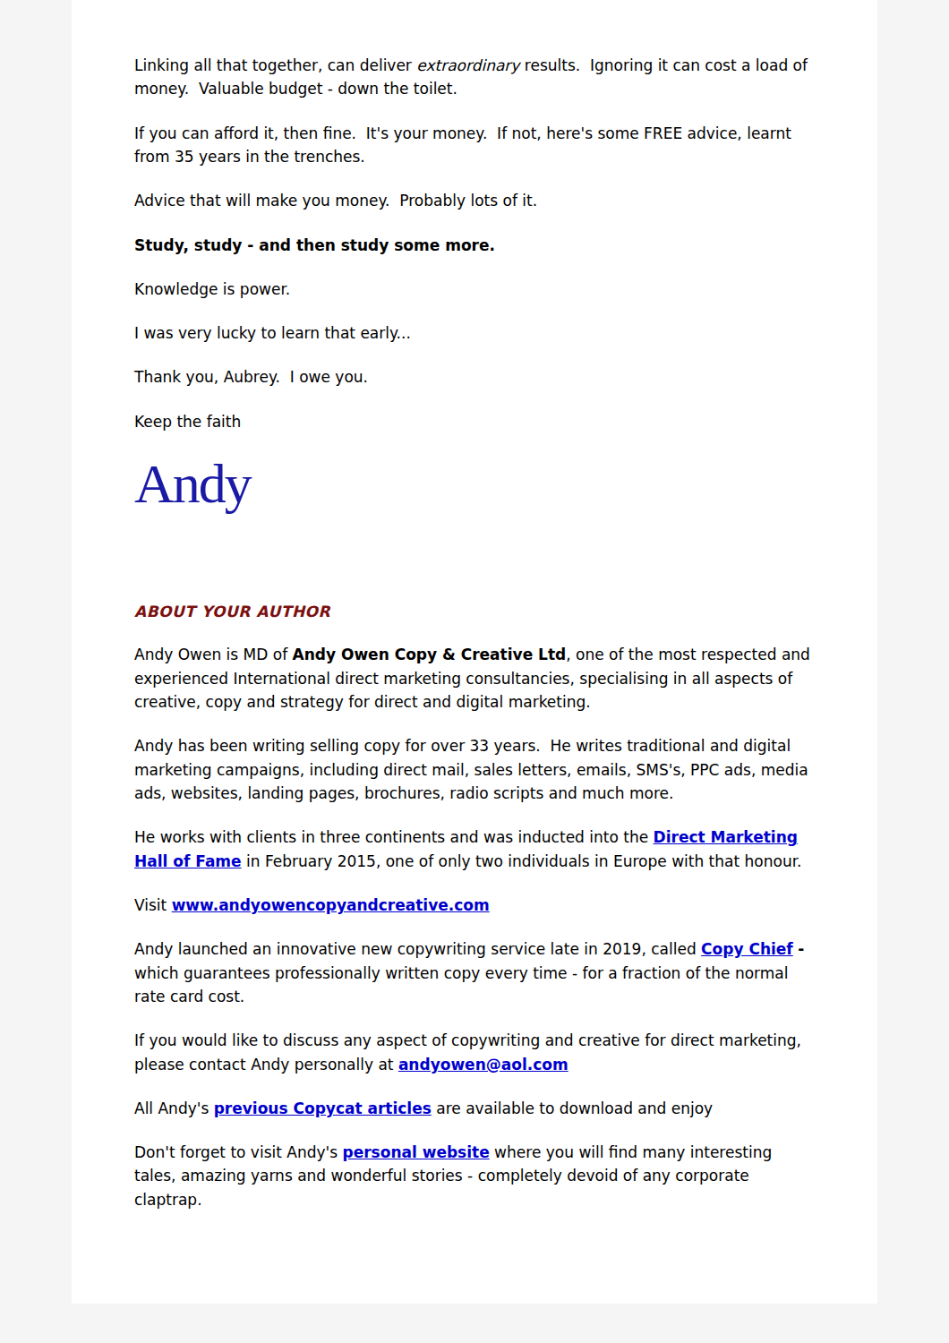Linking all that together, can deliver extraordinary results. Ignoring it can cost a load of money. Valuable budget - down the toilet.
If you can afford it, then fine. It's your money. If not, here's some FREE advice, learnt from 35 years in the trenches.
Advice that will make you money. Probably lots of it.
Study, study - and then study some more.
Knowledge is power.
I was very lucky to learn that early...
Thank you, Aubrey. I owe you.
Keep the faith
Andy
ABOUT YOUR AUTHOR
Andy Owen is MD of Andy Owen Copy & Creative Ltd, one of the most respected and experienced International direct marketing consultancies, specialising in all aspects of creative, copy and strategy for direct and digital marketing.
Andy has been writing selling copy for over 33 years. He writes traditional and digital marketing campaigns, including direct mail, sales letters, emails, SMS's, PPC ads, media ads, websites, landing pages, brochures, radio scripts and much more.
He works with clients in three continents and was inducted into the Direct Marketing Hall of Fame in February 2015, one of only two individuals in Europe with that honour.
Visit www.andyowencopyandcreative.com
Andy launched an innovative new copywriting service late in 2019, called Copy Chief - which guarantees professionally written copy every time - for a fraction of the normal rate card cost.
If you would like to discuss any aspect of copywriting and creative for direct marketing, please contact Andy personally at andyowen@aol.com
All Andy's previous Copycat articles are available to download and enjoy
Don't forget to visit Andy's personal website where you will find many interesting tales, amazing yarns and wonderful stories - completely devoid of any corporate claptrap.